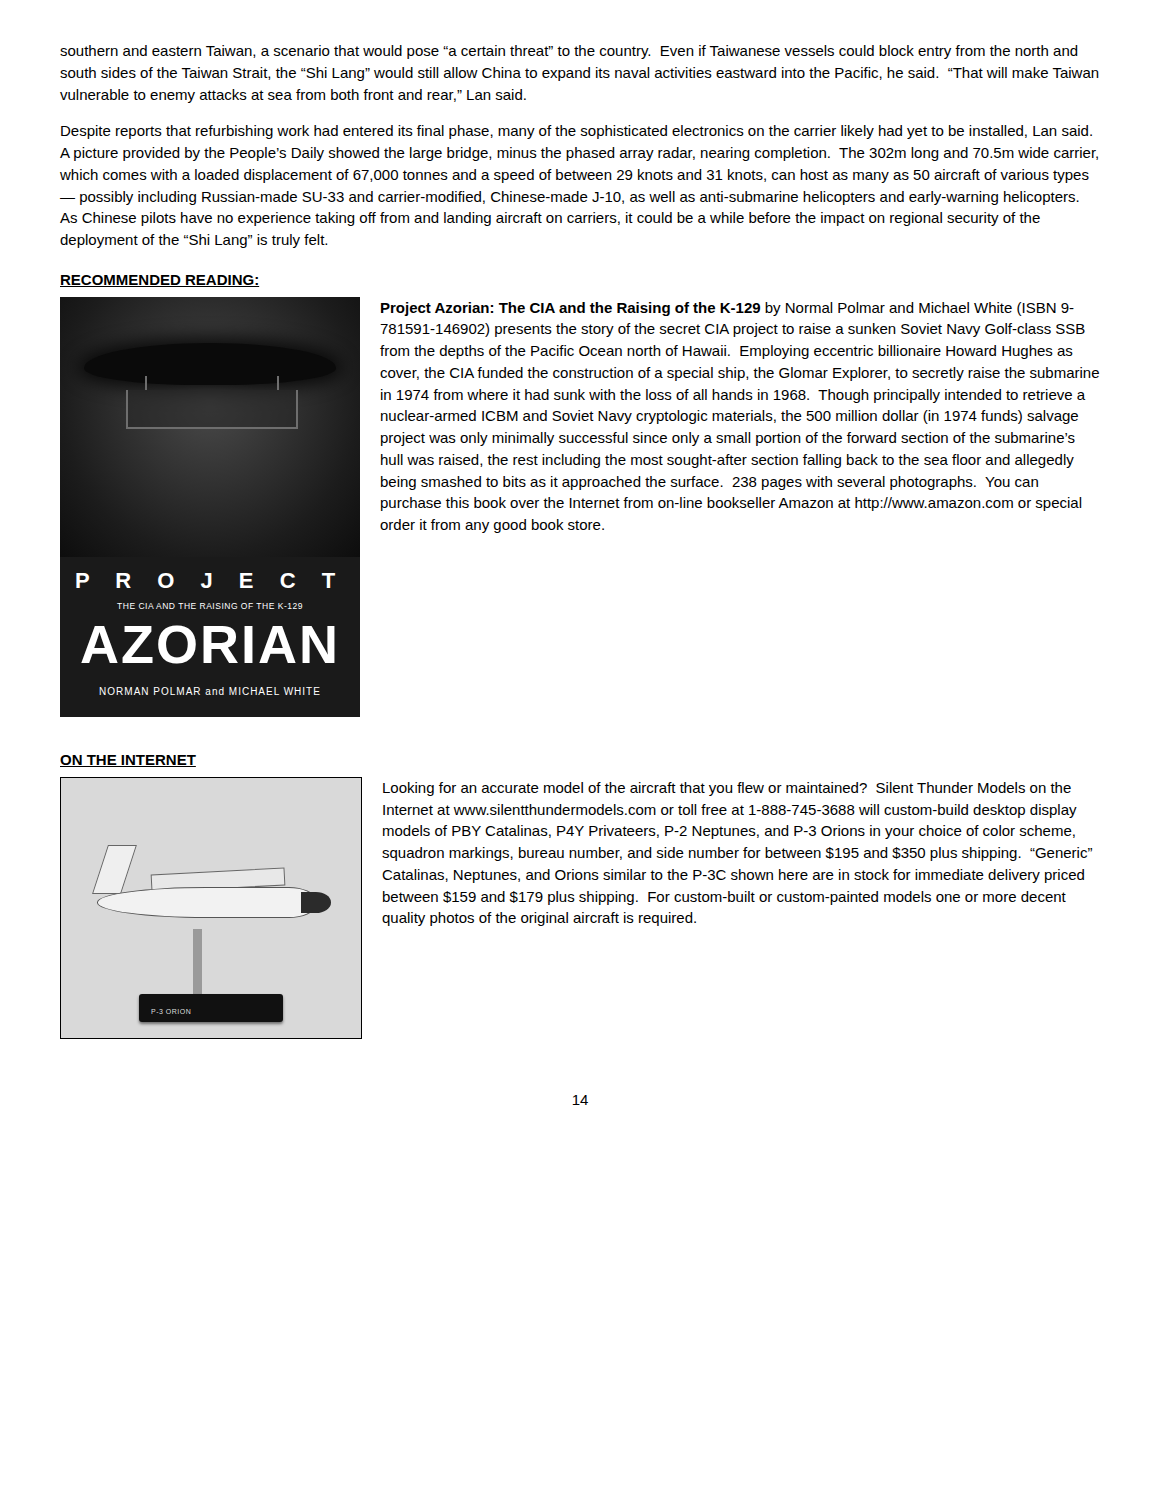southern and eastern Taiwan, a scenario that would pose “a certain threat” to the country. Even if Taiwanese vessels could block entry from the north and south sides of the Taiwan Strait, the “Shi Lang” would still allow China to expand its naval activities eastward into the Pacific, he said. “That will make Taiwan vulnerable to enemy attacks at sea from both front and rear,” Lan said.
Despite reports that refurbishing work had entered its final phase, many of the sophisticated electronics on the carrier likely had yet to be installed, Lan said. A picture provided by the People’s Daily showed the large bridge, minus the phased array radar, nearing completion. The 302m long and 70.5m wide carrier, which comes with a loaded displacement of 67,000 tonnes and a speed of between 29 knots and 31 knots, can host as many as 50 aircraft of various types — possibly including Russian-made SU-33 and carrier-modified, Chinese-made J-10, as well as anti-submarine helicopters and early-warning helicopters. As Chinese pilots have no experience taking off from and landing aircraft on carriers, it could be a while before the impact on regional security of the deployment of the “Shi Lang” is truly felt.
RECOMMENDED READING:
P R O J E C T
THE CIA AND THE RAISING OF THE K-129
AZORIAN
NORMAN POLMAR and MICHAEL WHITE
Project Azorian: The CIA and the Raising of the K-129 by Normal Polmar and Michael White (ISBN 9-781591-146902) presents the story of the secret CIA project to raise a sunken Soviet Navy Golf-class SSB from the depths of the Pacific Ocean north of Hawaii. Employing eccentric billionaire Howard Hughes as cover, the CIA funded the construction of a special ship, the Glomar Explorer, to secretly raise the submarine in 1974 from where it had sunk with the loss of all hands in 1968. Though principally intended to retrieve a nuclear-armed ICBM and Soviet Navy cryptologic materials, the 500 million dollar (in 1974 funds) salvage project was only minimally successful since only a small portion of the forward section of the submarine’s hull was raised, the rest including the most sought-after section falling back to the sea floor and allegedly being smashed to bits as it approached the surface. 238 pages with several photographs. You can purchase this book over the Internet from on-line bookseller Amazon at http://www.amazon.com or special order it from any good book store.
ON THE INTERNET
P-3 ORION
Looking for an accurate model of the aircraft that you flew or maintained? Silent Thunder Models on the Internet at www.silentthundermodels.com or toll free at 1-888-745-3688 will custom-build desktop display models of PBY Catalinas, P4Y Privateers, P-2 Neptunes, and P-3 Orions in your choice of color scheme, squadron markings, bureau number, and side number for between $195 and $350 plus shipping. “Generic” Catalinas, Neptunes, and Orions similar to the P-3C shown here are in stock for immediate delivery priced between $159 and $179 plus shipping. For custom-built or custom-painted models one or more decent quality photos of the original aircraft is required.
14